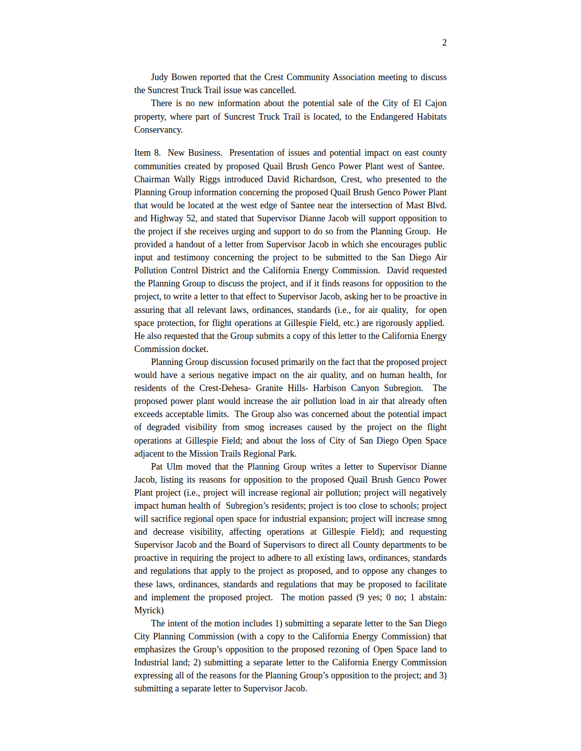2
Judy Bowen reported that the Crest Community Association meeting to discuss the Suncrest Truck Trail issue was cancelled.
There is no new information about the potential sale of the City of El Cajon property, where part of Suncrest Truck Trail is located, to the Endangered Habitats Conservancy.
Item 8. New Business. Presentation of issues and potential impact on east county communities created by proposed Quail Brush Genco Power Plant west of Santee. Chairman Wally Riggs introduced David Richardson, Crest, who presented to the Planning Group information concerning the proposed Quail Brush Genco Power Plant that would be located at the west edge of Santee near the intersection of Mast Blvd. and Highway 52, and stated that Supervisor Dianne Jacob will support opposition to the project if she receives urging and support to do so from the Planning Group. He provided a handout of a letter from Supervisor Jacob in which she encourages public input and testimony concerning the project to be submitted to the San Diego Air Pollution Control District and the California Energy Commission. David requested the Planning Group to discuss the project, and if it finds reasons for opposition to the project, to write a letter to that effect to Supervisor Jacob, asking her to be proactive in assuring that all relevant laws, ordinances, standards (i.e., for air quality, for open space protection, for flight operations at Gillespie Field, etc.) are rigorously applied. He also requested that the Group submits a copy of this letter to the California Energy Commission docket.
Planning Group discussion focused primarily on the fact that the proposed project would have a serious negative impact on the air quality, and on human health, for residents of the Crest-Dehesa- Granite Hills- Harbison Canyon Subregion. The proposed power plant would increase the air pollution load in air that already often exceeds acceptable limits. The Group also was concerned about the potential impact of degraded visibility from smog increases caused by the project on the flight operations at Gillespie Field; and about the loss of City of San Diego Open Space adjacent to the Mission Trails Regional Park.
Pat Ulm moved that the Planning Group writes a letter to Supervisor Dianne Jacob, listing its reasons for opposition to the proposed Quail Brush Genco Power Plant project (i.e., project will increase regional air pollution; project will negatively impact human health of Subregion’s residents; project is too close to schools; project will sacrifice regional open space for industrial expansion; project will increase smog and decrease visibility, affecting operations at Gillespie Field); and requesting Supervisor Jacob and the Board of Supervisors to direct all County departments to be proactive in requiring the project to adhere to all existing laws, ordinances, standards and regulations that apply to the project as proposed, and to oppose any changes to these laws, ordinances, standards and regulations that may be proposed to facilitate and implement the proposed project. The motion passed (9 yes; 0 no; 1 abstain: Myrick)
The intent of the motion includes 1) submitting a separate letter to the San Diego City Planning Commission (with a copy to the California Energy Commission) that emphasizes the Group’s opposition to the proposed rezoning of Open Space land to Industrial land; 2) submitting a separate letter to the California Energy Commission expressing all of the reasons for the Planning Group’s opposition to the project; and 3) submitting a separate letter to Supervisor Jacob.